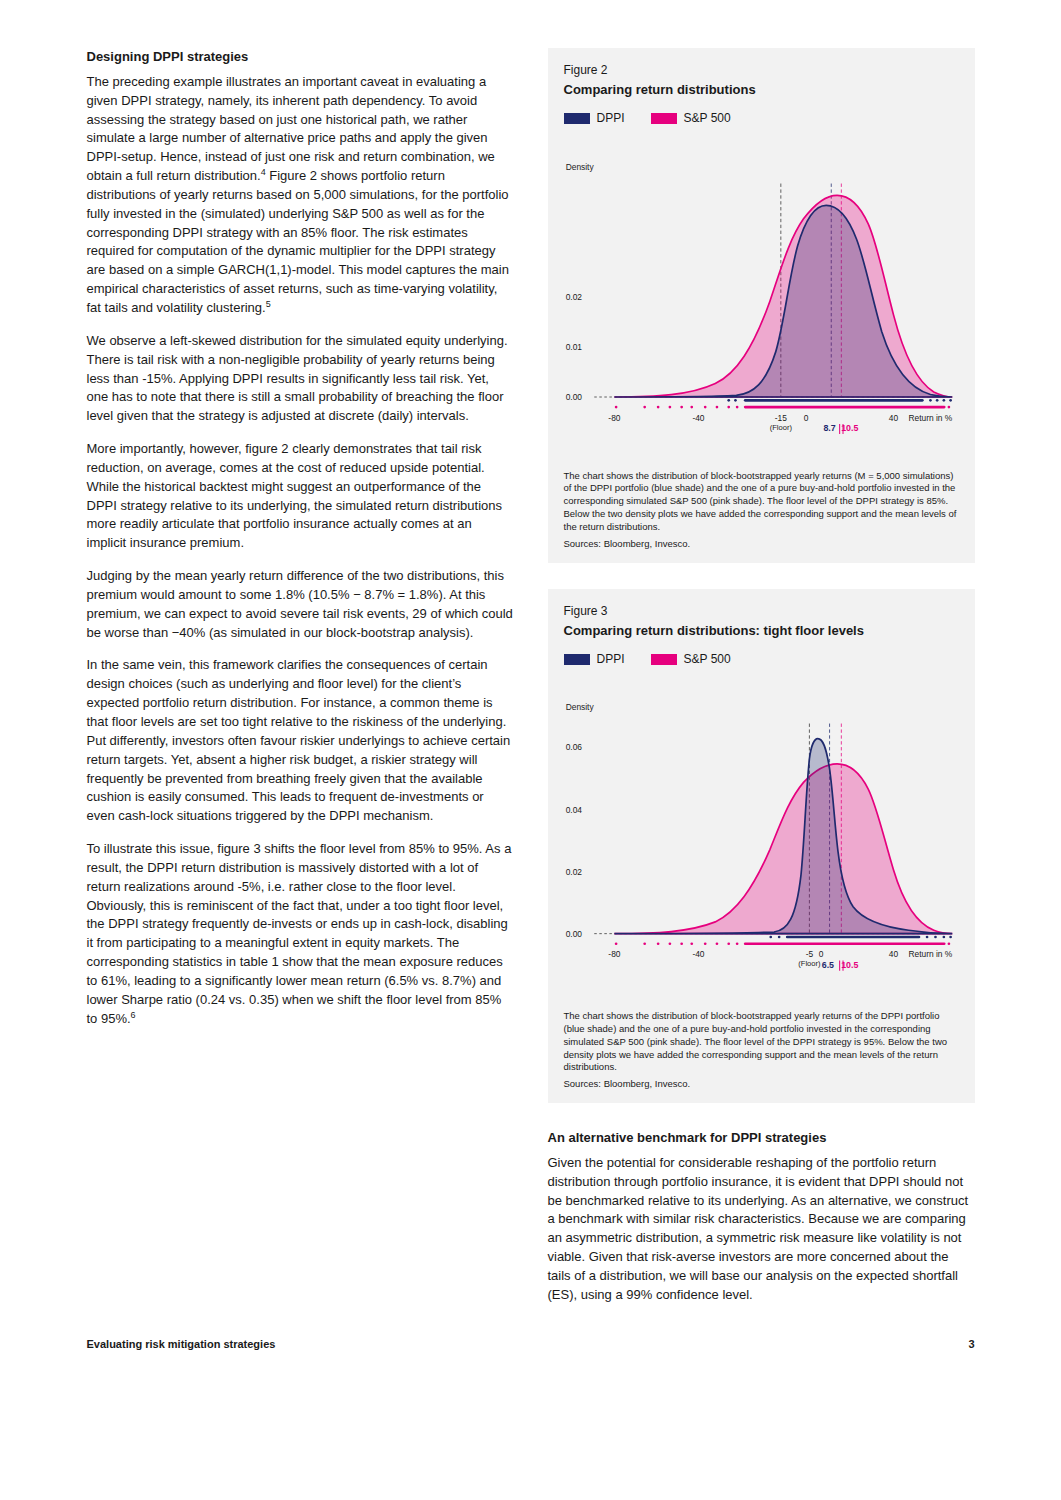Designing DPPI strategies
The preceding example illustrates an important caveat in evaluating a given DPPI strategy, namely, its inherent path dependency. To avoid assessing the strategy based on just one historical path, we rather simulate a large number of alternative price paths and apply the given DPPI-setup. Hence, instead of just one risk and return combination, we obtain a full return distribution.4 Figure 2 shows portfolio return distributions of yearly returns based on 5,000 simulations, for the portfolio fully invested in the (simulated) underlying S&P 500 as well as for the corresponding DPPI strategy with an 85% floor. The risk estimates required for computation of the dynamic multiplier for the DPPI strategy are based on a simple GARCH(1,1)-model. This model captures the main empirical characteristics of asset returns, such as time-varying volatility, fat tails and volatility clustering.5
We observe a left-skewed distribution for the simulated equity underlying. There is tail risk with a non-negligible probability of yearly returns being less than -15%. Applying DPPI results in significantly less tail risk. Yet, one has to note that there is still a small probability of breaching the floor level given that the strategy is adjusted at discrete (daily) intervals.
More importantly, however, figure 2 clearly demonstrates that tail risk reduction, on average, comes at the cost of reduced upside potential. While the historical backtest might suggest an outperformance of the DPPI strategy relative to its underlying, the simulated return distributions more readily articulate that portfolio insurance actually comes at an implicit insurance premium.
Judging by the mean yearly return difference of the two distributions, this premium would amount to some 1.8% (10.5% − 8.7% = 1.8%). At this premium, we can expect to avoid severe tail risk events, 29 of which could be worse than −40% (as simulated in our block-bootstrap analysis).
In the same vein, this framework clarifies the consequences of certain design choices (such as underlying and floor level) for the client’s expected portfolio return distribution. For instance, a common theme is that floor levels are set too tight relative to the riskiness of the underlying. Put differently, investors often favour riskier underlyings to achieve certain return targets. Yet, absent a higher risk budget, a riskier strategy will frequently be prevented from breathing freely given that the available cushion is easily consumed. This leads to frequent de-investments or even cash-lock situations triggered by the DPPI mechanism.
To illustrate this issue, figure 3 shifts the floor level from 85% to 95%. As a result, the DPPI return distribution is massively distorted with a lot of return realizations around -5%, i.e. rather close to the floor level. Obviously, this is reminiscent of the fact that, under a too tight floor level, the DPPI strategy frequently de-invests or ends up in cash-lock, disabling it from participating to a meaningful extent in equity markets. The corresponding statistics in table 1 show that the mean exposure reduces to 61%, leading to a significantly lower mean return (6.5% vs. 8.7%) and lower Sharpe ratio (0.24 vs. 0.35) when we shift the floor level from 85% to 95%.6
Figure 2
Comparing return distributions
DPPI S&P 500
Density 0.02 0.01 0.00 -80 -40 -15 (Floor) 0 40 Return in % 8.7 10.5
The chart shows the distribution of block-bootstrapped yearly returns (M = 5,000 simulations) of the DPPI portfolio (blue shade) and the one of a pure buy-and-hold portfolio invested in the corresponding simulated S&P 500 (pink shade). The floor level of the DPPI strategy is 85%. Below the two density plots we have added the corresponding support and the mean levels of the return distributions.
Sources: Bloomberg, Invesco.
Figure 3
Comparing return distributions: tight floor levels
DPPI S&P 500
Density 0.06 0.04 0.02 0.00 -80 -40 -5 (Floor) 0 40 Return in % 6.5 10.5
The chart shows the distribution of block-bootstrapped yearly returns of the DPPI portfolio (blue shade) and the one of a pure buy-and-hold portfolio invested in the corresponding simulated S&P 500 (pink shade). The floor level of the DPPI strategy is 95%. Below the two density plots we have added the corresponding support and the mean levels of the return distributions.
Sources: Bloomberg, Invesco.
An alternative benchmark for DPPI strategies
Given the potential for considerable reshaping of the portfolio return distribution through portfolio insurance, it is evident that DPPI should not be benchmarked relative to its underlying. As an alternative, we construct a benchmark with similar risk characteristics. Because we are comparing an asymmetric distribution, a symmetric risk measure like volatility is not viable. Given that risk-averse investors are more concerned about the tails of a distribution, we will base our analysis on the expected shortfall (ES), using a 99% confidence level.
Evaluating risk mitigation strategies 3